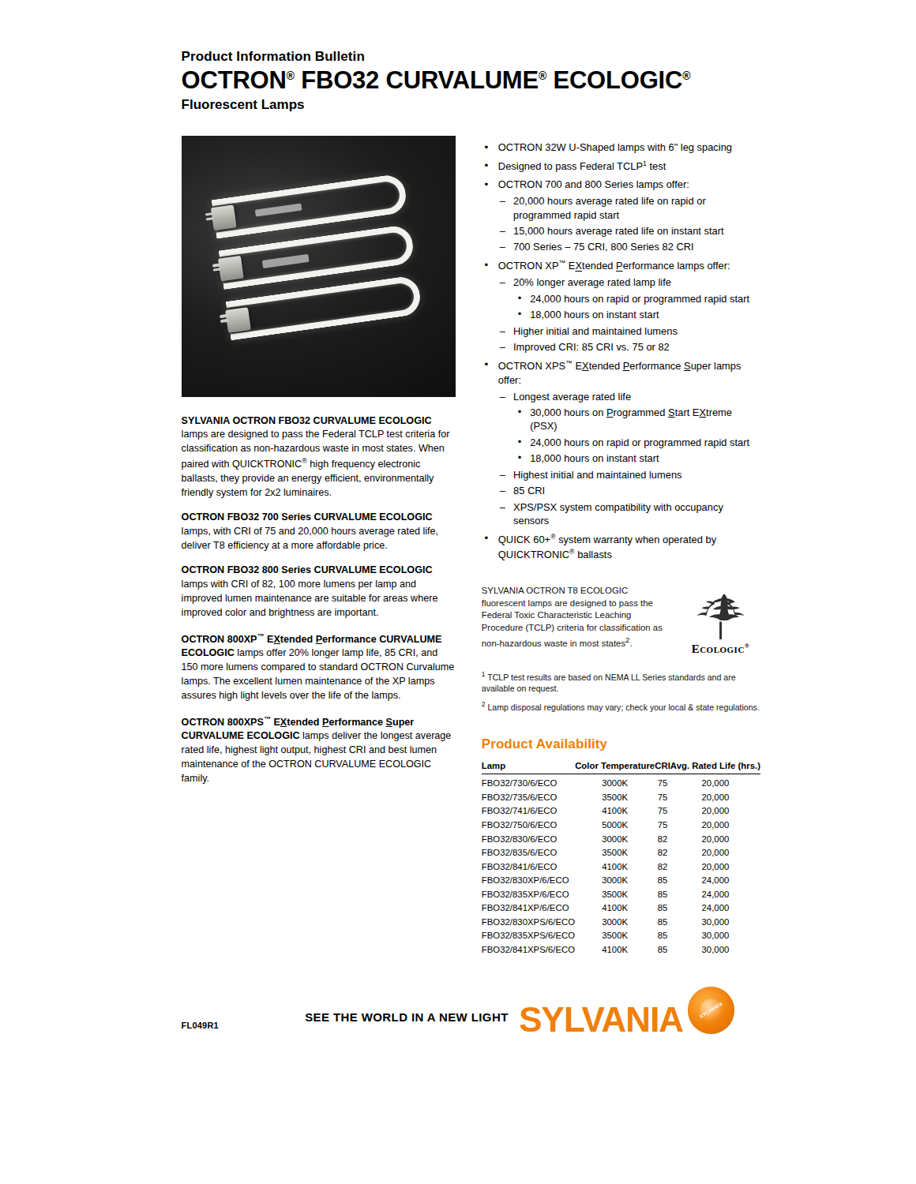Product Information Bulletin
OCTRON® FBO32 CURVALUME® ECOLOGIC®
Fluorescent Lamps
SYLVANIA OCTRON FBO32 CURVALUME ECOLOGIC lamps are designed to pass the Federal TCLP test criteria for classification as non-hazardous waste in most states. When paired with QUICKTRONIC® high frequency electronic ballasts, they provide an energy efficient, environmentally friendly system for 2x2 luminaires.
OCTRON FBO32 700 Series CURVALUME ECOLOGIC lamps, with CRI of 75 and 20,000 hours average rated life, deliver T8 efficiency at a more affordable price.
OCTRON FBO32 800 Series CURVALUME ECOLOGIC lamps with CRI of 82, 100 more lumens per lamp and improved lumen maintenance are suitable for areas where improved color and brightness are important.
OCTRON 800XP™ EXtended Performance CURVALUME ECOLOGIC lamps offer 20% longer lamp life, 85 CRI, and 150 more lumens compared to standard OCTRON Curvalume lamps. The excellent lumen maintenance of the XP lamps assures high light levels over the life of the lamps.
OCTRON 800XPS™ EXtended Performance Super CURVALUME ECOLOGIC lamps deliver the longest average rated life, highest light output, highest CRI and best lumen maintenance of the OCTRON CURVALUME ECOLOGIC family.
OCTRON 32W U-Shaped lamps with 6" leg spacing
Designed to pass Federal TCLP1 test
OCTRON 700 and 800 Series lamps offer:
20,000 hours average rated life on rapid or programmed rapid start
15,000 hours average rated life on instant start
700 Series – 75 CRI, 800 Series 82 CRI
OCTRON XP™ EXtended Performance lamps offer:
20% longer average rated lamp life
24,000 hours on rapid or programmed rapid start
18,000 hours on instant start
Higher initial and maintained lumens
Improved CRI: 85 CRI vs. 75 or 82
OCTRON XPS™ EXtended Performance Super lamps offer:
Longest average rated life
30,000 hours on Programmed Start EXtreme (PSX)
24,000 hours on rapid or programmed rapid start
18,000 hours on instant start
Highest initial and maintained lumens
85 CRI
XPS/PSX system compatibility with occupancy sensors
QUICK 60+® system warranty when operated by QUICKTRONIC® ballasts
SYLVANIA OCTRON T8 ECOLOGIC fluorescent lamps are designed to pass the Federal Toxic Characteristic Leaching Procedure (TCLP) criteria for classification as non-hazardous waste in most states2.
Ecologic®
1 TCLP test results are based on NEMA LL Series standards and are available on request.
2 Lamp disposal regulations may vary; check your local & state regulations.
Product Availability
| Lamp | Color Temperature | CRI | Avg. Rated Life (hrs.) |
| --- | --- | --- | --- |
| FBO32/730/6/ECO | 3000K | 75 | 20,000 |
| FBO32/735/6/ECO | 3500K | 75 | 20,000 |
| FBO32/741/6/ECO | 4100K | 75 | 20,000 |
| FBO32/750/6/ECO | 5000K | 75 | 20,000 |
| FBO32/830/6/ECO | 3000K | 82 | 20,000 |
| FBO32/835/6/ECO | 3500K | 82 | 20,000 |
| FBO32/841/6/ECO | 4100K | 82 | 20,000 |
| FBO32/830XP/6/ECO | 3000K | 85 | 24,000 |
| FBO32/835XP/6/ECO | 3500K | 85 | 24,000 |
| FBO32/841XP/6/ECO | 4100K | 85 | 24,000 |
| FBO32/830XPS/6/ECO | 3000K | 85 | 30,000 |
| FBO32/835XPS/6/ECO | 3500K | 85 | 30,000 |
| FBO32/841XPS/6/ECO | 4100K | 85 | 30,000 |
FL049R1
See the world in a new light
SYLVANIA